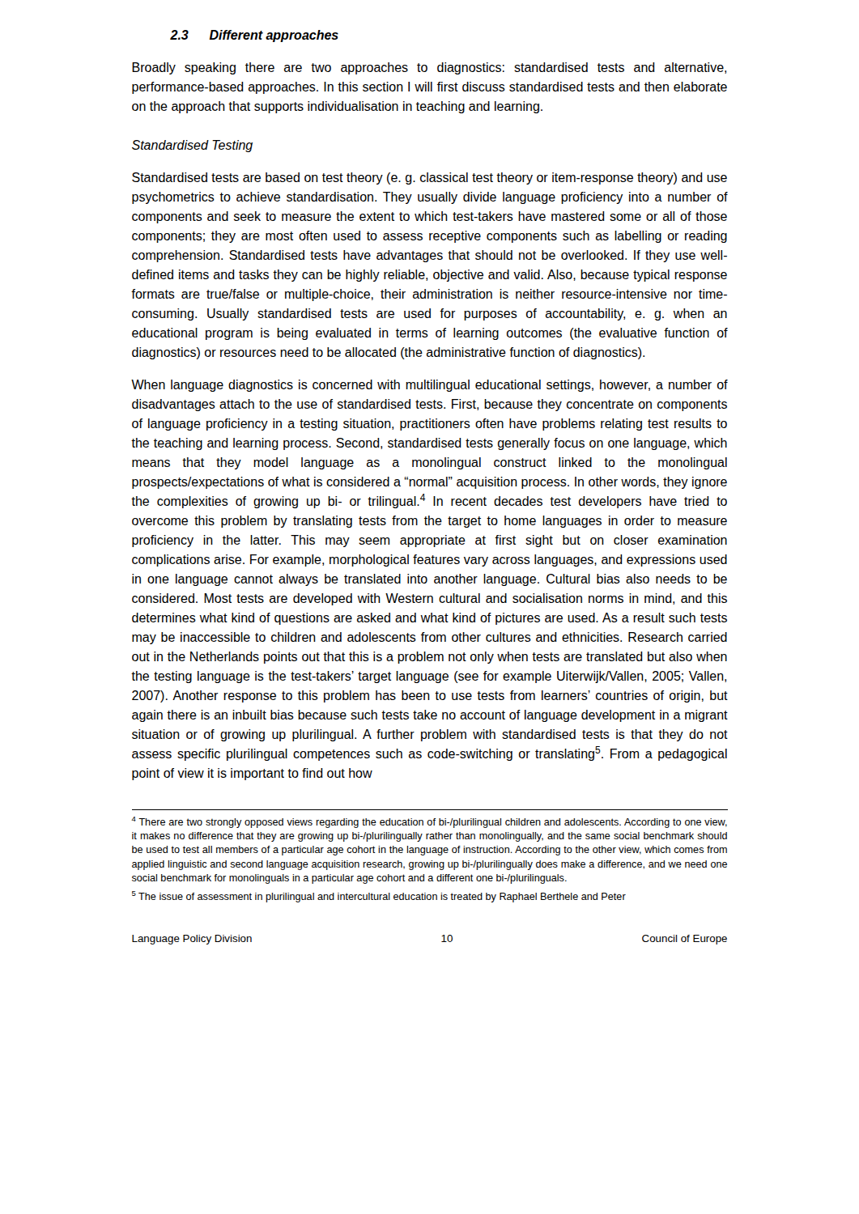2.3 Different approaches
Broadly speaking there are two approaches to diagnostics: standardised tests and alternative, performance-based approaches. In this section I will first discuss standardised tests and then elaborate on the approach that supports individualisation in teaching and learning.
Standardised Testing
Standardised tests are based on test theory (e. g. classical test theory or item-response theory) and use psychometrics to achieve standardisation. They usually divide language proficiency into a number of components and seek to measure the extent to which test-takers have mastered some or all of those components; they are most often used to assess receptive components such as labelling or reading comprehension. Standardised tests have advantages that should not be overlooked. If they use well-defined items and tasks they can be highly reliable, objective and valid. Also, because typical response formats are true/false or multiple-choice, their administration is neither resource-intensive nor time-consuming. Usually standardised tests are used for purposes of accountability, e. g. when an educational program is being evaluated in terms of learning outcomes (the evaluative function of diagnostics) or resources need to be allocated (the administrative function of diagnostics).
When language diagnostics is concerned with multilingual educational settings, however, a number of disadvantages attach to the use of standardised tests. First, because they concentrate on components of language proficiency in a testing situation, practitioners often have problems relating test results to the teaching and learning process. Second, standardised tests generally focus on one language, which means that they model language as a monolingual construct linked to the monolingual prospects/expectations of what is considered a “normal” acquisition process. In other words, they ignore the complexities of growing up bi- or trilingual.4 In recent decades test developers have tried to overcome this problem by translating tests from the target to home languages in order to measure proficiency in the latter. This may seem appropriate at first sight but on closer examination complications arise. For example, morphological features vary across languages, and expressions used in one language cannot always be translated into another language. Cultural bias also needs to be considered. Most tests are developed with Western cultural and socialisation norms in mind, and this determines what kind of questions are asked and what kind of pictures are used. As a result such tests may be inaccessible to children and adolescents from other cultures and ethnicities. Research carried out in the Netherlands points out that this is a problem not only when tests are translated but also when the testing language is the test-takers’ target language (see for example Uiterwijk/Vallen, 2005; Vallen, 2007). Another response to this problem has been to use tests from learners’ countries of origin, but again there is an inbuilt bias because such tests take no account of language development in a migrant situation or of growing up plurilingual. A further problem with standardised tests is that they do not assess specific plurilingual competences such as code-switching or translating5. From a pedagogical point of view it is important to find out how
4 There are two strongly opposed views regarding the education of bi-/plurilingual children and adolescents. According to one view, it makes no difference that they are growing up bi-/plurilingually rather than monolingually, and the same social benchmark should be used to test all members of a particular age cohort in the language of instruction. According to the other view, which comes from applied linguistic and second language acquisition research, growing up bi-/plurilingually does make a difference, and we need one social benchmark for monolinguals in a particular age cohort and a different one bi-/plurilinguals.
5 The issue of assessment in plurilingual and intercultural education is treated by Raphael Berthele and Peter
Language Policy Division 10 Council of Europe